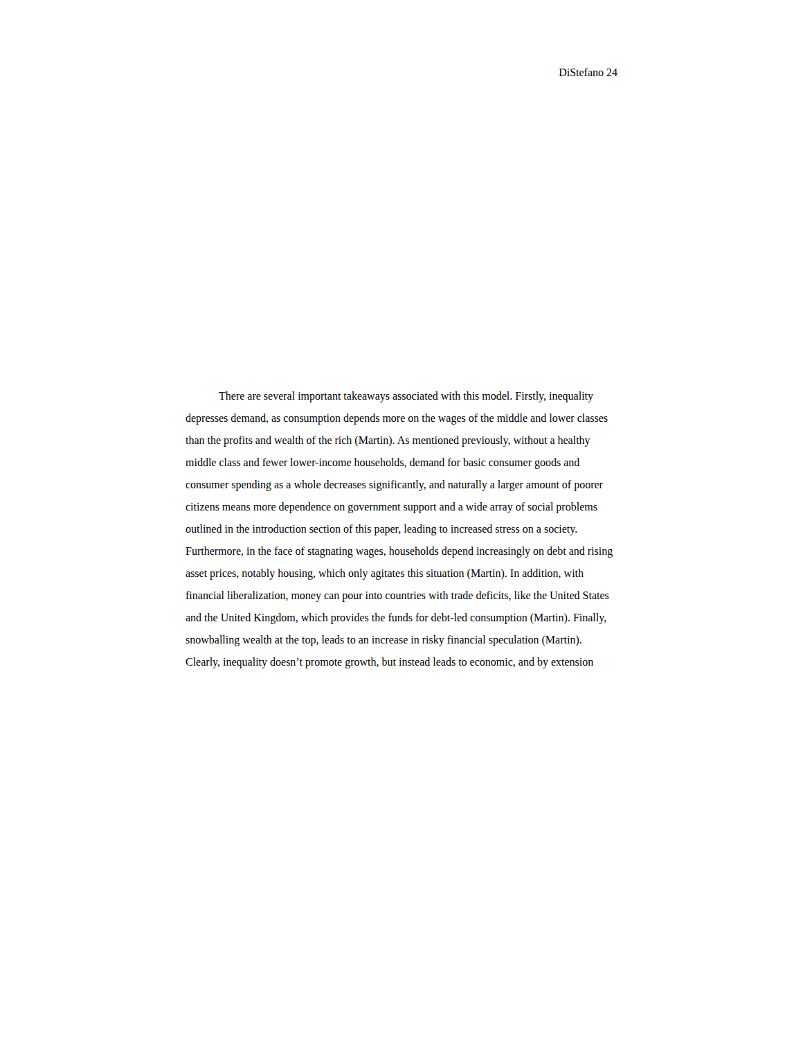DiStefano 24
There are several important takeaways associated with this model. Firstly, inequality depresses demand, as consumption depends more on the wages of the middle and lower classes than the profits and wealth of the rich (Martin). As mentioned previously, without a healthy middle class and fewer lower-income households, demand for basic consumer goods and consumer spending as a whole decreases significantly, and naturally a larger amount of poorer citizens means more dependence on government support and a wide array of social problems outlined in the introduction section of this paper, leading to increased stress on a society. Furthermore, in the face of stagnating wages, households depend increasingly on debt and rising asset prices, notably housing, which only agitates this situation (Martin). In addition, with financial liberalization, money can pour into countries with trade deficits, like the United States and the United Kingdom, which provides the funds for debt-led consumption (Martin). Finally, snowballing wealth at the top, leads to an increase in risky financial speculation (Martin). Clearly, inequality doesn’t promote growth, but instead leads to economic, and by extension